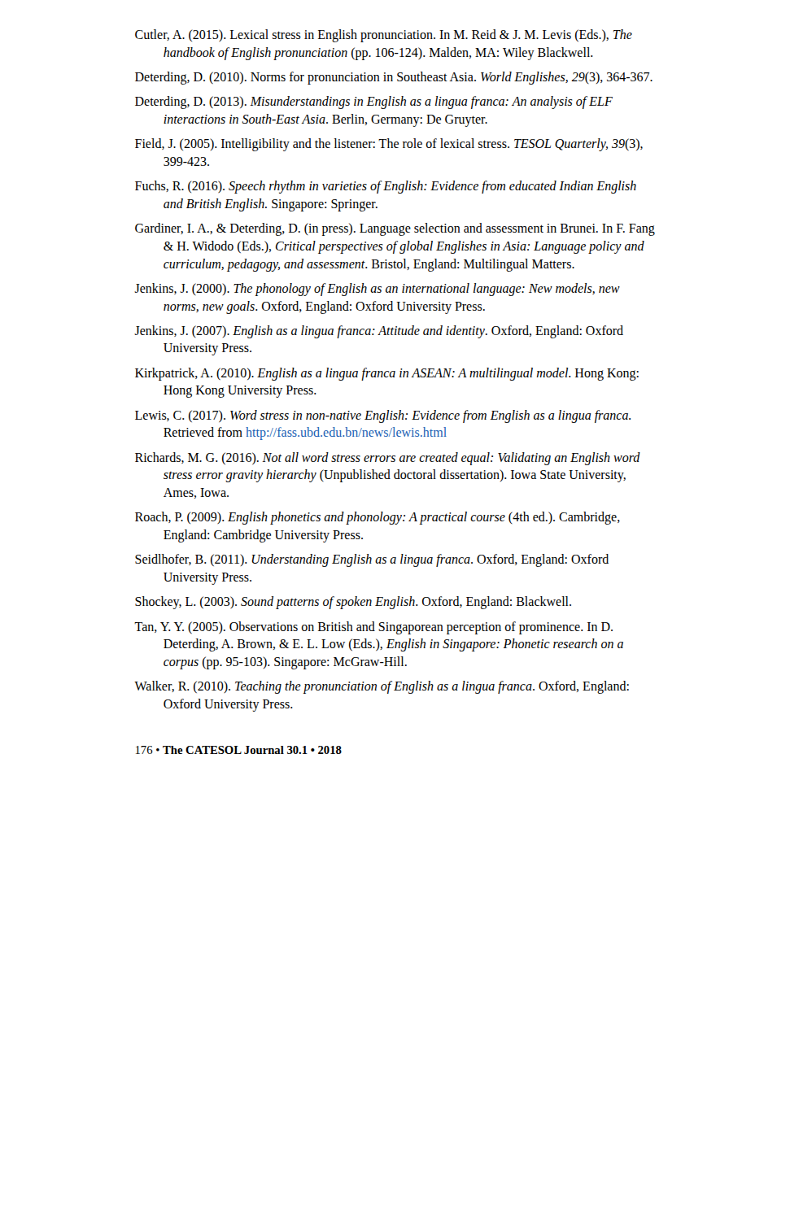Cutler, A. (2015). Lexical stress in English pronunciation. In M. Reid & J. M. Levis (Eds.), The handbook of English pronunciation (pp. 106-124). Malden, MA: Wiley Blackwell.
Deterding, D. (2010). Norms for pronunciation in Southeast Asia. World Englishes, 29(3), 364-367.
Deterding, D. (2013). Misunderstandings in English as a lingua franca: An analysis of ELF interactions in South-East Asia. Berlin, Germany: De Gruyter.
Field, J. (2005). Intelligibility and the listener: The role of lexical stress. TESOL Quarterly, 39(3), 399-423.
Fuchs, R. (2016). Speech rhythm in varieties of English: Evidence from educated Indian English and British English. Singapore: Springer.
Gardiner, I. A., & Deterding, D. (in press). Language selection and assessment in Brunei. In F. Fang & H. Widodo (Eds.), Critical perspectives of global Englishes in Asia: Language policy and curriculum, pedagogy, and assessment. Bristol, England: Multilingual Matters.
Jenkins, J. (2000). The phonology of English as an international language: New models, new norms, new goals. Oxford, England: Oxford University Press.
Jenkins, J. (2007). English as a lingua franca: Attitude and identity. Oxford, England: Oxford University Press.
Kirkpatrick, A. (2010). English as a lingua franca in ASEAN: A multilingual model. Hong Kong: Hong Kong University Press.
Lewis, C. (2017). Word stress in non-native English: Evidence from English as a lingua franca. Retrieved from http://fass.ubd.edu.bn/news/lewis.html
Richards, M. G. (2016). Not all word stress errors are created equal: Validating an English word stress error gravity hierarchy (Unpublished doctoral dissertation). Iowa State University, Ames, Iowa.
Roach, P. (2009). English phonetics and phonology: A practical course (4th ed.). Cambridge, England: Cambridge University Press.
Seidlhofer, B. (2011). Understanding English as a lingua franca. Oxford, England: Oxford University Press.
Shockey, L. (2003). Sound patterns of spoken English. Oxford, England: Blackwell.
Tan, Y. Y. (2005). Observations on British and Singaporean perception of prominence. In D. Deterding, A. Brown, & E. L. Low (Eds.), English in Singapore: Phonetic research on a corpus (pp. 95-103). Singapore: McGraw-Hill.
Walker, R. (2010). Teaching the pronunciation of English as a lingua franca. Oxford, England: Oxford University Press.
176 • The CATESOL Journal 30.1 • 2018